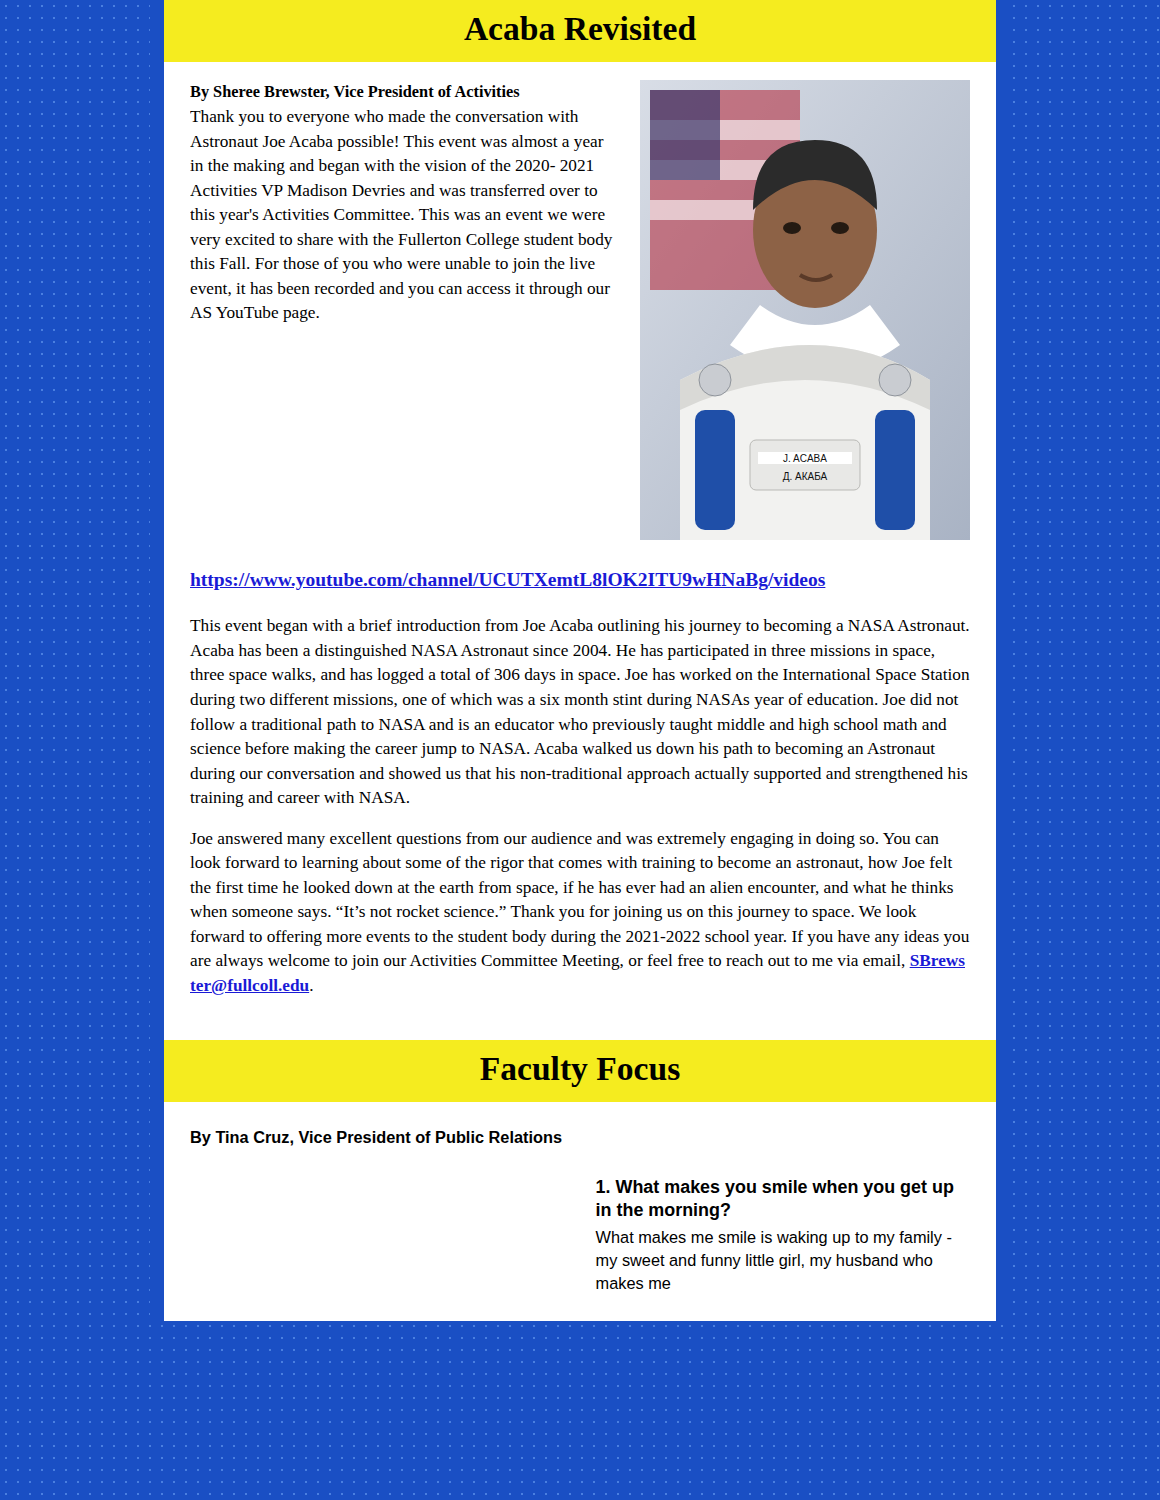Acaba Revisited
By Sheree Brewster, Vice President of Activities
Thank you to everyone who made the conversation with Astronaut Joe Acaba possible! This event was almost a year in the making and began with the vision of the 2020- 2021 Activities VP Madison Devries and was transferred over to this year's Activities Committee. This was an event we were very excited to share with the Fullerton College student body this Fall. For those of you who were unable to join the live event, it has been recorded and you can access it through our AS YouTube page.
https://www.youtube.com/channel/UCUTXemtL8lOK2ITU9wHNaBg/videos
This event began with a brief introduction from Joe Acaba outlining his journey to becoming a NASA Astronaut. Acaba has been a distinguished NASA Astronaut since 2004. He has participated in three missions in space, three space walks, and has logged a total of 306 days in space. Joe has worked on the International Space Station during two different missions, one of which was a six month stint during NASAs year of education. Joe did not follow a traditional path to NASA and is an educator who previously taught middle and high school math and science before making the career jump to NASA. Acaba walked us down his path to becoming an Astronaut during our conversation and showed us that his non-traditional approach actually supported and strengthened his training and career with NASA.
Joe answered many excellent questions from our audience and was extremely engaging in doing so. You can look forward to learning about some of the rigor that comes with training to become an astronaut, how Joe felt the first time he looked down at the earth from space, if he has ever had an alien encounter, and what he thinks when someone says. “It’s not rocket science.” Thank you for joining us on this journey to space. We look forward to offering more events to the student body during the 2021-2022 school year. If you have any ideas you are always welcome to join our Activities Committee Meeting, or feel free to reach out to me via email, SBrewster@fullcoll.edu.
Faculty Focus
By Tina Cruz, Vice President of Public Relations
1. What makes you smile when you get up in the morning?
What makes me smile is waking up to my family - my sweet and funny little girl, my husband who makes me